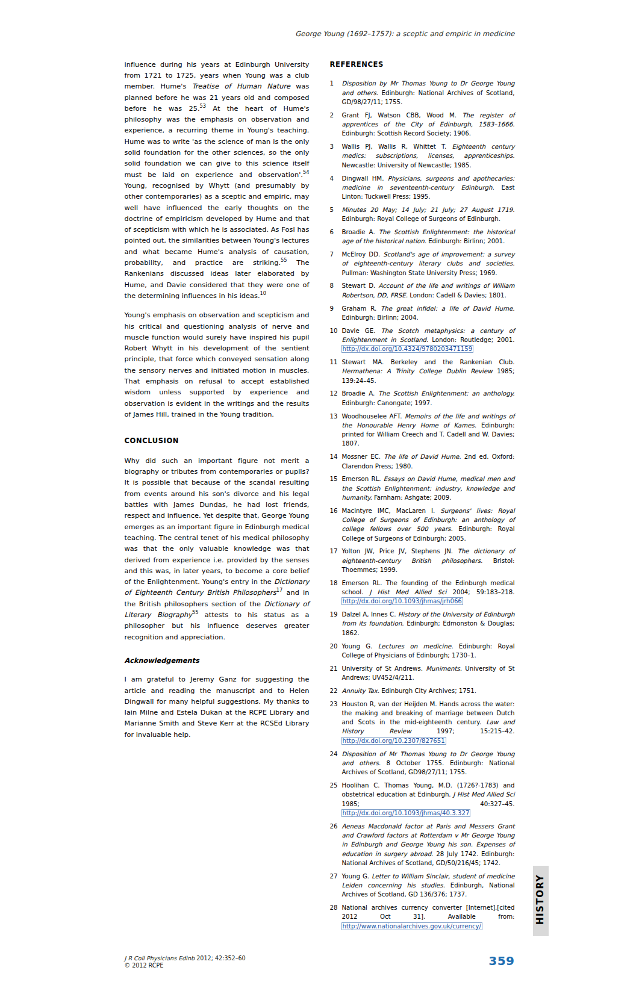George Young (1692–1757): a sceptic and empiric in medicine
influence during his years at Edinburgh University from 1721 to 1725, years when Young was a club member. Hume's Treatise of Human Nature was planned before he was 21 years old and composed before he was 25.53 At the heart of Hume's philosophy was the emphasis on observation and experience, a recurring theme in Young's teaching. Hume was to write 'as the science of man is the only solid foundation for the other sciences, so the only solid foundation we can give to this science itself must be laid on experience and observation'.54 Young, recognised by Whytt (and presumably by other contemporaries) as a sceptic and empiric, may well have influenced the early thoughts on the doctrine of empiricism developed by Hume and that of scepticism with which he is associated. As Fosl has pointed out, the similarities between Young's lectures and what became Hume's analysis of causation, probability, and practice are striking.55 The Rankenians discussed ideas later elaborated by Hume, and Davie considered that they were one of the determining influences in his ideas.10
Young's emphasis on observation and scepticism and his critical and questioning analysis of nerve and muscle function would surely have inspired his pupil Robert Whytt in his development of the sentient principle, that force which conveyed sensation along the sensory nerves and initiated motion in muscles. That emphasis on refusal to accept established wisdom unless supported by experience and observation is evident in the writings and the results of James Hill, trained in the Young tradition.
CONCLUSION
Why did such an important figure not merit a biography or tributes from contemporaries or pupils? It is possible that because of the scandal resulting from events around his son's divorce and his legal battles with James Dundas, he had lost friends, respect and influence. Yet despite that, George Young emerges as an important figure in Edinburgh medical teaching. The central tenet of his medical philosophy was that the only valuable knowledge was that derived from experience i.e. provided by the senses and this was, in later years, to become a core belief of the Enlightenment. Young's entry in the Dictionary of Eighteenth Century British Philosophers17 and in the British philosophers section of the Dictionary of Literary Biography55 attests to his status as a philosopher but his influence deserves greater recognition and appreciation.
Acknowledgements
I am grateful to Jeremy Ganz for suggesting the article and reading the manuscript and to Helen Dingwall for many helpful suggestions. My thanks to Iain Milne and Estela Dukan at the RCPE Library and Marianne Smith and Steve Kerr at the RCSEd Library for invaluable help.
REFERENCES
Disposition by Mr Thomas Young to Dr George Young and others. Edinburgh: National Archives of Scotland, GD/98/27/11; 1755.
Grant FJ, Watson CBB, Wood M. The register of apprentices of the City of Edinburgh, 1583–1666. Edinburgh: Scottish Record Society; 1906.
Wallis PJ, Wallis R, Whittet T. Eighteenth century medics: subscriptions, licenses, apprenticeships. Newcastle: University of Newcastle; 1985.
Dingwall HM. Physicians, surgeons and apothecaries: medicine in seventeenth-century Edinburgh. East Linton: Tuckwell Press; 1995.
Minutes 20 May; 14 July; 21 July; 27 August 1719. Edinburgh: Royal College of Surgeons of Edinburgh.
Broadie A. The Scottish Enlightenment: the historical age of the historical nation. Edinburgh: Birlinn; 2001.
McElroy DD. Scotland's age of improvement: a survey of eighteenth-century literary clubs and societies. Pullman: Washington State University Press; 1969.
Stewart D. Account of the life and writings of William Robertson, DD, FRSE. London: Cadell & Davies; 1801.
Graham R. The great infidel: a life of David Hume. Edinburgh: Birlinn; 2004.
Davie GE. The Scotch metaphysics: a century of Enlightenment in Scotland. London: Routledge; 2001. http://dx.doi.org/10.4324/9780203471159
Stewart MA. Berkeley and the Rankenian Club. Hermathena: A Trinity College Dublin Review 1985; 139:24–45.
Broadie A. The Scottish Enlightenment: an anthology. Edinburgh: Canongate; 1997.
Woodhouselee AFT. Memoirs of the life and writings of the Honourable Henry Home of Kames. Edinburgh: printed for William Creech and T. Cadell and W. Davies; 1807.
Mossner EC. The life of David Hume. 2nd ed. Oxford: Clarendon Press; 1980.
Emerson RL. Essays on David Hume, medical men and the Scottish Enlightenment: industry, knowledge and humanity. Farnham: Ashgate; 2009.
Macintyre IMC, MacLaren I. Surgeons' lives: Royal College of Surgeons of Edinburgh: an anthology of college fellows over 500 years. Edinburgh: Royal College of Surgeons of Edinburgh; 2005.
Yolton JW, Price JV, Stephens JN. The dictionary of eighteenth-century British philosophers. Bristol: Thoemmes; 1999.
Emerson RL. The founding of the Edinburgh medical school. J Hist Med Allied Sci 2004; 59:183–218. http://dx.doi.org/10.1093/jhmas/jrh066
Dalzel A, Innes C. History of the University of Edinburgh from its foundation. Edinburgh; Edmonston & Douglas; 1862.
Young G. Lectures on medicine. Edinburgh: Royal College of Physicians of Edinburgh; 1730–1.
University of St Andrews. Muniments. University of St Andrews; UV452/4/211.
Annuity Tax. Edinburgh City Archives; 1751.
Houston R, van der Heijden M. Hands across the water: the making and breaking of marriage between Dutch and Scots in the mid-eighteenth century. Law and History Review 1997; 15:215–42. http://dx.doi.org/10.2307/827651
Disposition of Mr Thomas Young to Dr George Young and others. 8 October 1755. Edinburgh: National Archives of Scotland, GD98/27/11; 1755.
Hoolihan C. Thomas Young, M.D. (1726?-1783) and obstetrical education at Edinburgh. J Hist Med Allied Sci 1985; 40:327–45. http://dx.doi.org/10.1093/jhmas/40.3.327
Aeneas Macdonald factor at Paris and Messers Grant and Crawford factors at Rotterdam v Mr George Young in Edinburgh and George Young his son. Expenses of education in surgery abroad. 28 July 1742. Edinburgh: National Archives of Scotland, GD/50/216/45; 1742.
Young G. Letter to William Sinclair, student of medicine Leiden concerning his studies. Edinburgh, National Archives of Scotland, GD 136/376; 1737.
National archives currency converter [Internet].[cited 2012 Oct 31]. Available from: http://www.nationalarchives.gov.uk/currency/
HISTORY
J R Coll Physicians Edinb 2012; 42:352–60
© 2012 RCPE
359